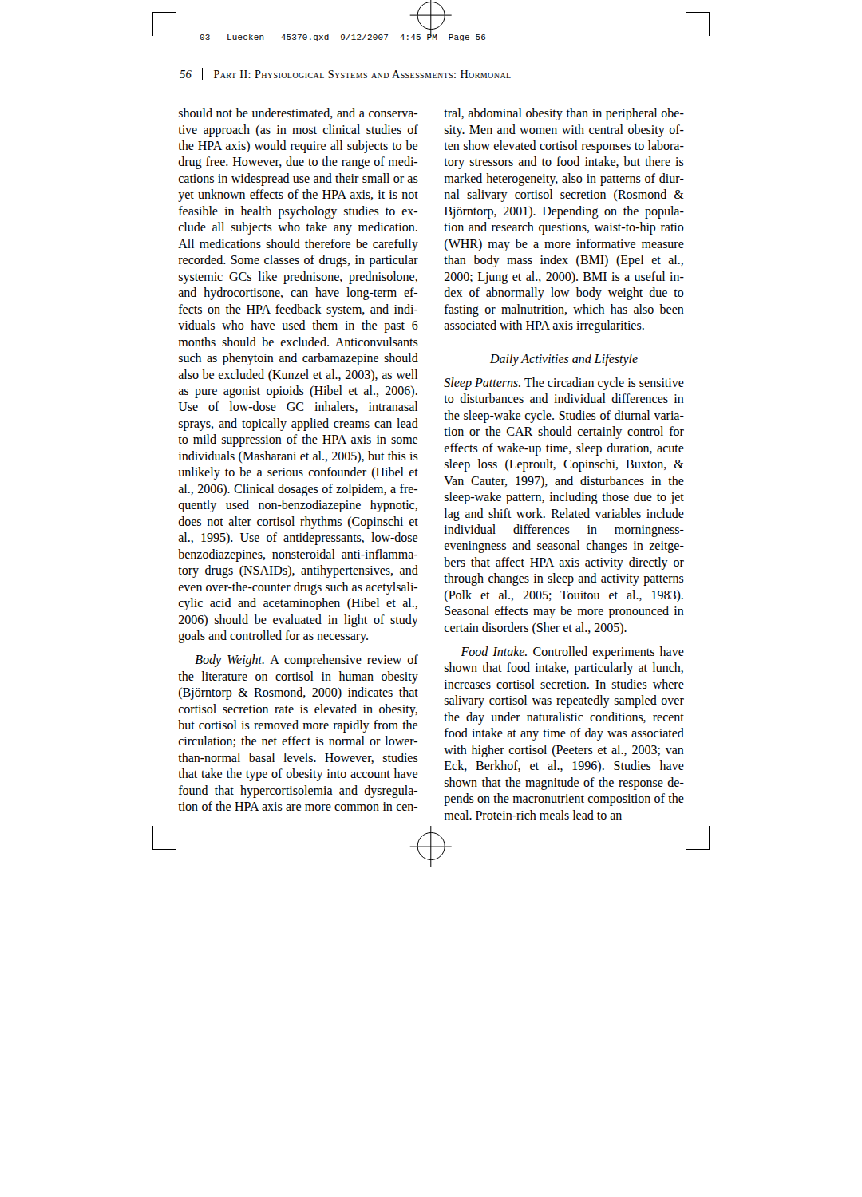03 - Luecken - 45370.qxd 9/12/2007 4:45 PM Page 56
56 Part II: Physiological Systems and Assessments: Hormonal
should not be underestimated, and a conservative approach (as in most clinical studies of the HPA axis) would require all subjects to be drug free. However, due to the range of medications in widespread use and their small or as yet unknown effects of the HPA axis, it is not feasible in health psychology studies to exclude all subjects who take any medication. All medications should therefore be carefully recorded. Some classes of drugs, in particular systemic GCs like prednisone, prednisolone, and hydrocortisone, can have long-term effects on the HPA feedback system, and individuals who have used them in the past 6 months should be excluded. Anticonvulsants such as phenytoin and carbamazepine should also be excluded (Kunzel et al., 2003), as well as pure agonist opioids (Hibel et al., 2006). Use of low-dose GC inhalers, intranasal sprays, and topically applied creams can lead to mild suppression of the HPA axis in some individuals (Masharani et al., 2005), but this is unlikely to be a serious confounder (Hibel et al., 2006). Clinical dosages of zolpidem, a frequently used non-benzodiazepine hypnotic, does not alter cortisol rhythms (Copinschi et al., 1995). Use of antidepressants, low-dose benzodiazepines, nonsteroidal anti-inflammatory drugs (NSAIDs), antihypertensives, and even over-the-counter drugs such as acetylsalicylic acid and acetaminophen (Hibel et al., 2006) should be evaluated in light of study goals and controlled for as necessary.
Body Weight. A comprehensive review of the literature on cortisol in human obesity (Björntorp & Rosmond, 2000) indicates that cortisol secretion rate is elevated in obesity, but cortisol is removed more rapidly from the circulation; the net effect is normal or lower-than-normal basal levels. However, studies that take the type of obesity into account have found that hypercortisolemia and dysregulation of the HPA axis are more common in central, abdominal obesity than in peripheral obesity. Men and women with central obesity often show elevated cortisol responses to laboratory stressors and to food intake, but there is marked heterogeneity, also in patterns of diurnal salivary cortisol secretion (Rosmond & Björntorp, 2001). Depending on the population and research questions, waist-to-hip ratio (WHR) may be a more informative measure than body mass index (BMI) (Epel et al., 2000; Ljung et al., 2000). BMI is a useful index of abnormally low body weight due to fasting or malnutrition, which has also been associated with HPA axis irregularities.
Daily Activities and Lifestyle
Sleep Patterns. The circadian cycle is sensitive to disturbances and individual differences in the sleep-wake cycle. Studies of diurnal variation or the CAR should certainly control for effects of wake-up time, sleep duration, acute sleep loss (Leproult, Copinschi, Buxton, & Van Cauter, 1997), and disturbances in the sleep-wake pattern, including those due to jet lag and shift work. Related variables include individual differences in morningness-eveningness and seasonal changes in zeitgebers that affect HPA axis activity directly or through changes in sleep and activity patterns (Polk et al., 2005; Touitou et al., 1983). Seasonal effects may be more pronounced in certain disorders (Sher et al., 2005).
Food Intake. Controlled experiments have shown that food intake, particularly at lunch, increases cortisol secretion. In studies where salivary cortisol was repeatedly sampled over the day under naturalistic conditions, recent food intake at any time of day was associated with higher cortisol (Peeters et al., 2003; van Eck, Berkhof, et al., 1996). Studies have shown that the magnitude of the response depends on the macronutrient composition of the meal. Protein-rich meals lead to an